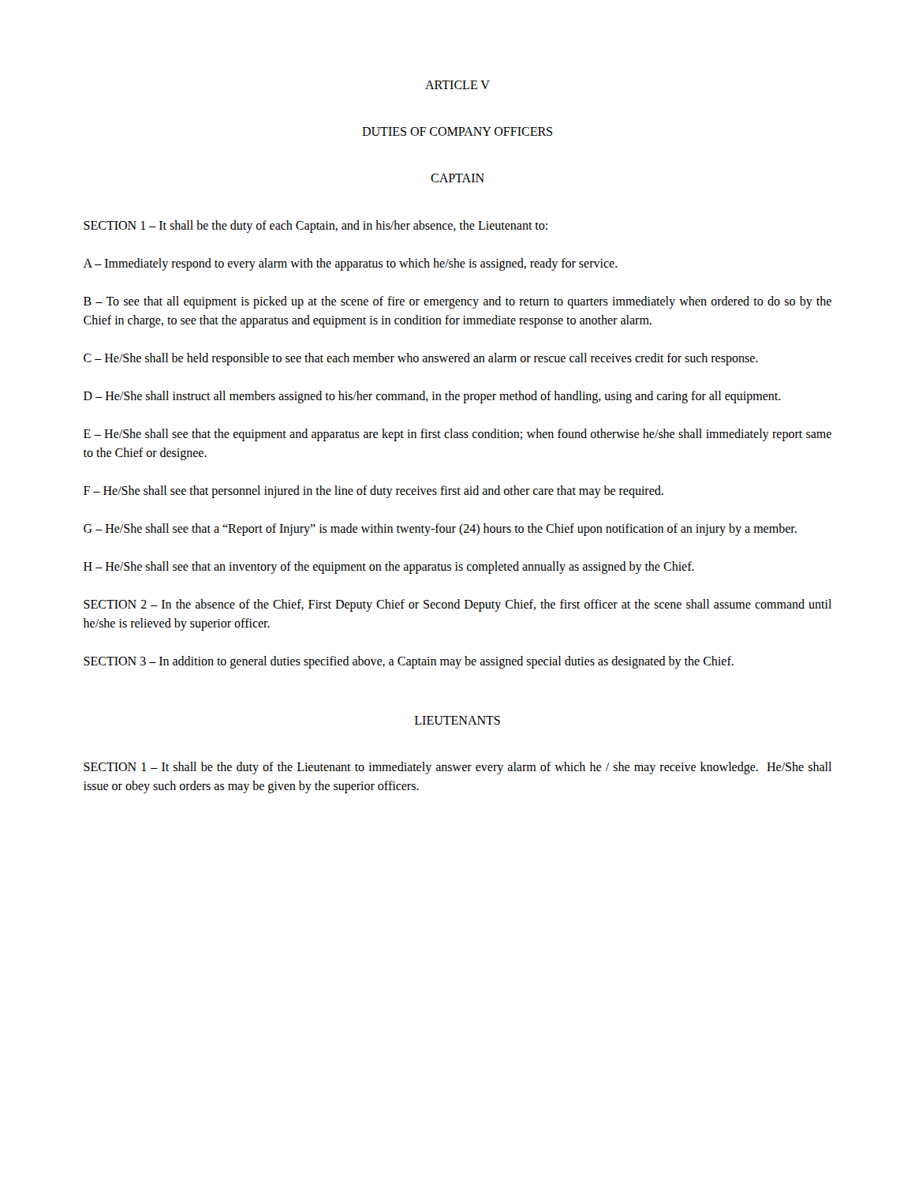ARTICLE V
DUTIES OF COMPANY OFFICERS
CAPTAIN
SECTION 1 – It shall be the duty of each Captain, and in his/her absence, the Lieutenant to:
A – Immediately respond to every alarm with the apparatus to which he/she is assigned, ready for service.
B – To see that all equipment is picked up at the scene of fire or emergency and to return to quarters immediately when ordered to do so by the Chief in charge, to see that the apparatus and equipment is in condition for immediate response to another alarm.
C – He/She shall be held responsible to see that each member who answered an alarm or rescue call receives credit for such response.
D – He/She shall instruct all members assigned to his/her command, in the proper method of handling, using and caring for all equipment.
E – He/She shall see that the equipment and apparatus are kept in first class condition; when found otherwise he/she shall immediately report same to the Chief or designee.
F – He/She shall see that personnel injured in the line of duty receives first aid and other care that may be required.
G – He/She shall see that a “Report of Injury” is made within twenty-four (24) hours to the Chief upon notification of an injury by a member.
H – He/She shall see that an inventory of the equipment on the apparatus is completed annually as assigned by the Chief.
SECTION 2 – In the absence of the Chief, First Deputy Chief or Second Deputy Chief, the first officer at the scene shall assume command until he/she is relieved by superior officer.
SECTION 3 – In addition to general duties specified above, a Captain may be assigned special duties as designated by the Chief.
LIEUTENANTS
SECTION 1 – It shall be the duty of the Lieutenant to immediately answer every alarm of which he / she may receive knowledge. He/She shall issue or obey such orders as may be given by the superior officers.